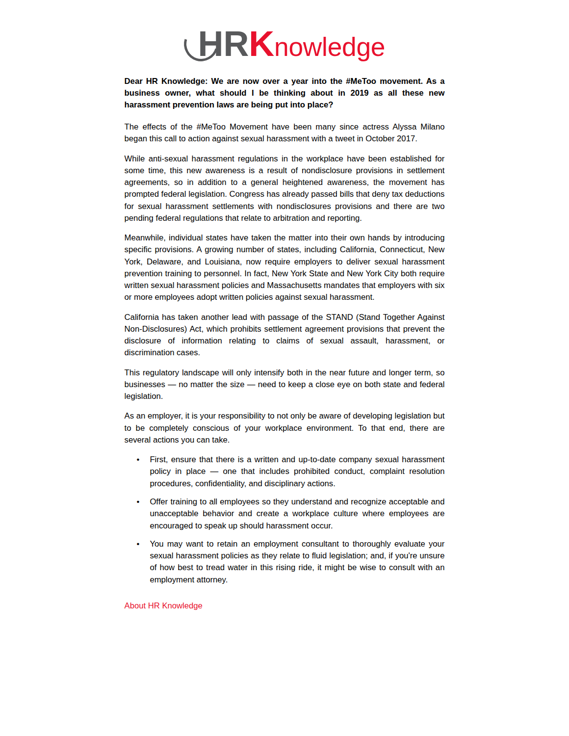HR Knowledge
Dear HR Knowledge: We are now over a year into the #MeToo movement. As a business owner, what should I be thinking about in 2019 as all these new harassment prevention laws are being put into place?
The effects of the #MeToo Movement have been many since actress Alyssa Milano began this call to action against sexual harassment with a tweet in October 2017.
While anti-sexual harassment regulations in the workplace have been established for some time, this new awareness is a result of nondisclosure provisions in settlement agreements, so in addition to a general heightened awareness, the movement has prompted federal legislation. Congress has already passed bills that deny tax deductions for sexual harassment settlements with nondisclosures provisions and there are two pending federal regulations that relate to arbitration and reporting.
Meanwhile, individual states have taken the matter into their own hands by introducing specific provisions. A growing number of states, including California, Connecticut, New York, Delaware, and Louisiana, now require employers to deliver sexual harassment prevention training to personnel. In fact, New York State and New York City both require written sexual harassment policies and Massachusetts mandates that employers with six or more employees adopt written policies against sexual harassment.
California has taken another lead with passage of the STAND (Stand Together Against Non-Disclosures) Act, which prohibits settlement agreement provisions that prevent the disclosure of information relating to claims of sexual assault, harassment, or discrimination cases.
This regulatory landscape will only intensify both in the near future and longer term, so businesses — no matter the size — need to keep a close eye on both state and federal legislation.
As an employer, it is your responsibility to not only be aware of developing legislation but to be completely conscious of your workplace environment. To that end, there are several actions you can take.
First, ensure that there is a written and up-to-date company sexual harassment policy in place — one that includes prohibited conduct, complaint resolution procedures, confidentiality, and disciplinary actions.
Offer training to all employees so they understand and recognize acceptable and unacceptable behavior and create a workplace culture where employees are encouraged to speak up should harassment occur.
You may want to retain an employment consultant to thoroughly evaluate your sexual harassment policies as they relate to fluid legislation; and, if you're unsure of how best to tread water in this rising ride, it might be wise to consult with an employment attorney.
About HR Knowledge